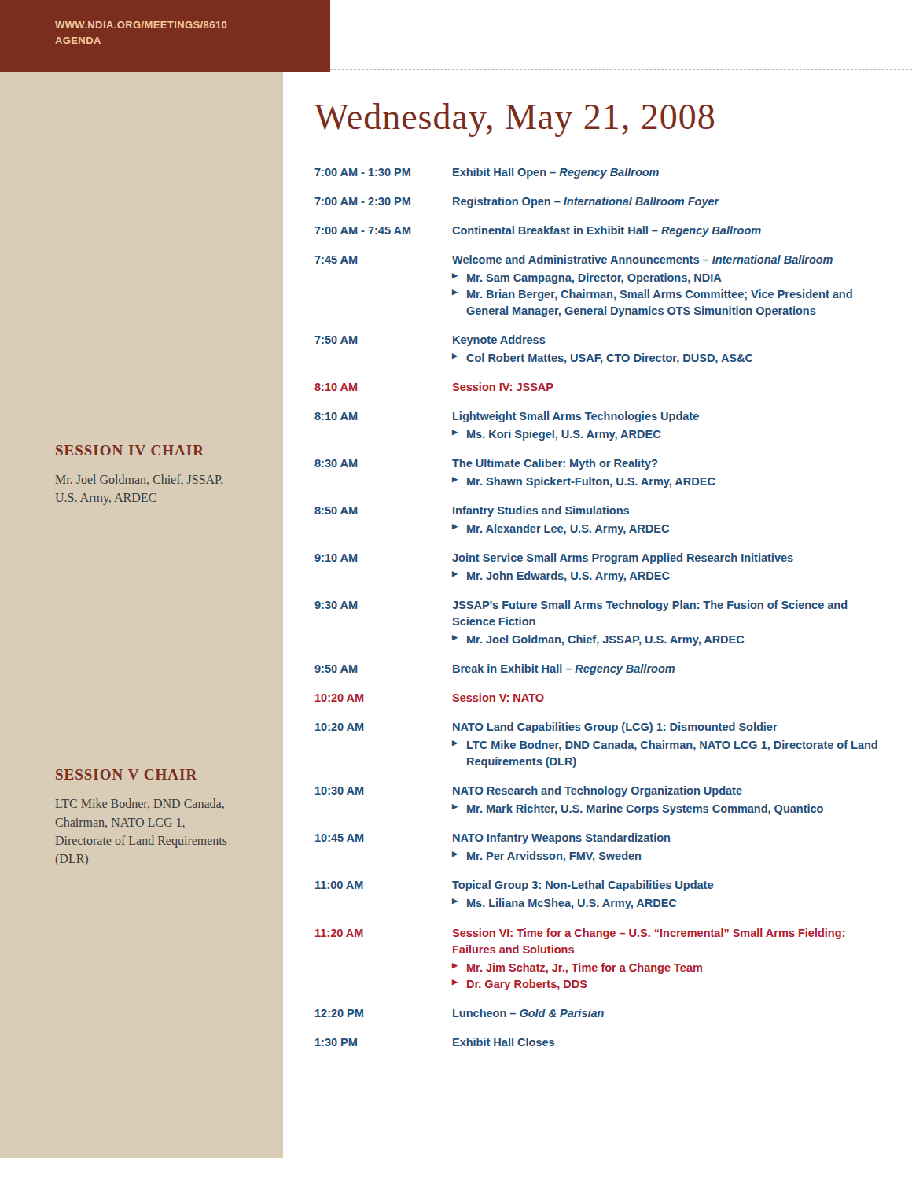WWW.NDIA.ORG/MEETINGS/8610
AGENDA
Session IV Chair
Mr. Joel Goldman, Chief, JSSAP,
U.S. Army, ARDEC
Session V Chair
LTC Mike Bodner, DND Canada,
Chairman, NATO LCG 1,
Directorate of Land Requirements
(DLR)
Wednesday, May 21, 2008
| 7:00 AM - 1:30 PM | Exhibit Hall Open – Regency Ballroom |
| 7:00 AM - 2:30 PM | Registration Open – International Ballroom Foyer |
| 7:00 AM - 7:45 AM | Continental Breakfast in Exhibit Hall – Regency Ballroom |
| 7:45 AM | Welcome and Administrative Announcements – International Ballroom Mr. Sam Campagna, Director, Operations, NDIA Mr. Brian Berger, Chairman, Small Arms Committee; Vice President and General Manager, General Dynamics OTS Simunition Operations |
| 7:50 AM | Keynote Address Col Robert Mattes, USAF, CTO Director, DUSD, AS&C |
| 8:10 AM | Session IV: JSSAP |
| 8:10 AM | Lightweight Small Arms Technologies Update Ms. Kori Spiegel, U.S. Army, ARDEC |
| 8:30 AM | The Ultimate Caliber: Myth or Reality? Mr. Shawn Spickert-Fulton, U.S. Army, ARDEC |
| 8:50 AM | Infantry Studies and Simulations Mr. Alexander Lee, U.S. Army, ARDEC |
| 9:10 AM | Joint Service Small Arms Program Applied Research Initiatives Mr. John Edwards, U.S. Army, ARDEC |
| 9:30 AM | JSSAP’s Future Small Arms Technology Plan: The Fusion of Science and Science Fiction Mr. Joel Goldman, Chief, JSSAP, U.S. Army, ARDEC |
| 9:50 AM | Break in Exhibit Hall – Regency Ballroom |
| 10:20 AM | Session V: NATO |
| 10:20 AM | NATO Land Capabilities Group (LCG) 1: Dismounted Soldier LTC Mike Bodner, DND Canada, Chairman, NATO LCG 1, Directorate of Land Requirements (DLR) |
| 10:30 AM | NATO Research and Technology Organization Update Mr. Mark Richter, U.S. Marine Corps Systems Command, Quantico |
| 10:45 AM | NATO Infantry Weapons Standardization Mr. Per Arvidsson, FMV, Sweden |
| 11:00 AM | Topical Group 3: Non-Lethal Capabilities Update Ms. Liliana McShea, U.S. Army, ARDEC |
| 11:20 AM | Session VI: Time for a Change – U.S. “Incremental” Small Arms Fielding: Failures and Solutions Mr. Jim Schatz, Jr., Time for a Change Team Dr. Gary Roberts, DDS |
| 12:20 PM | Luncheon – Gold & Parisian |
| 1:30 PM | Exhibit Hall Closes |